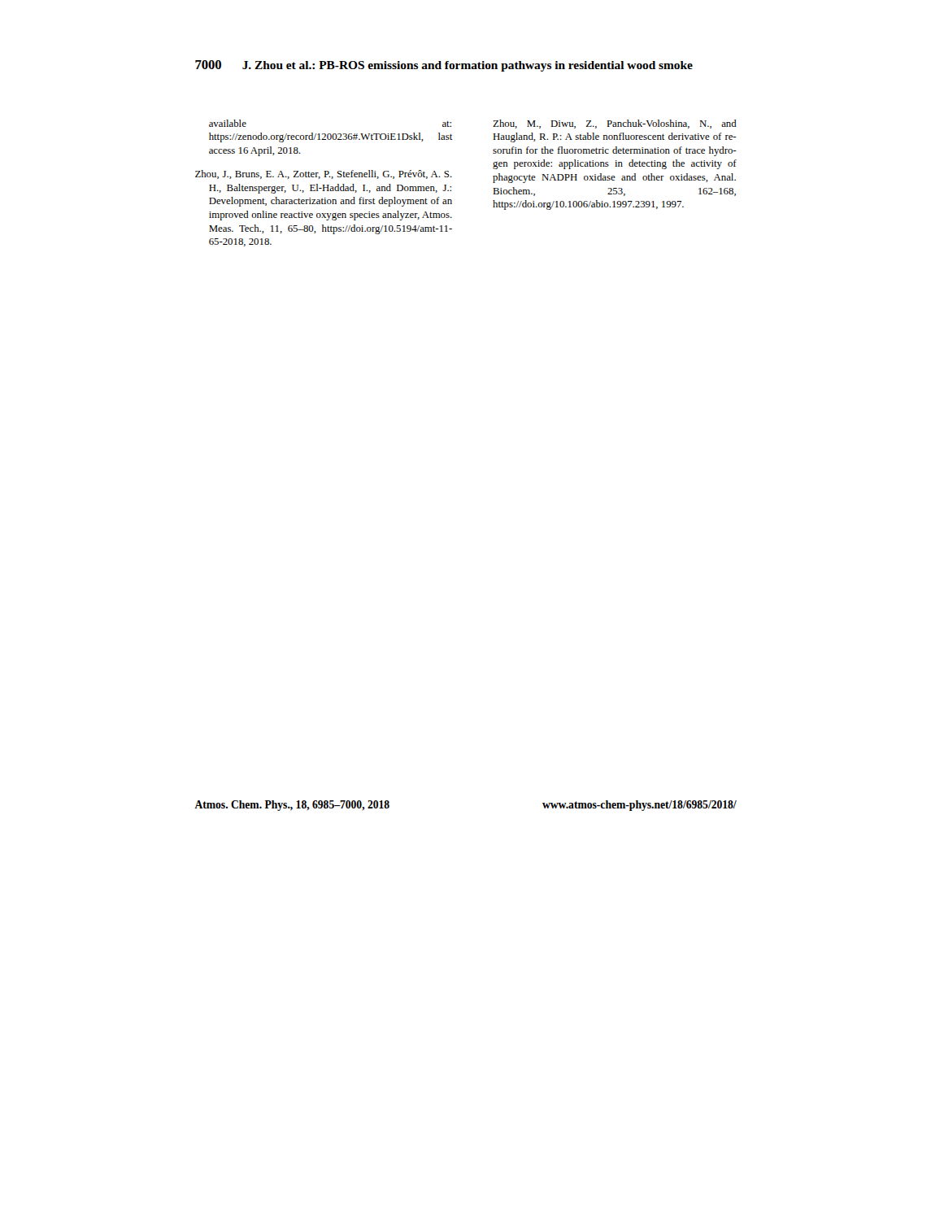7000
J. Zhou et al.: PB-ROS emissions and formation pathways in residential wood smoke
available at: https://zenodo.org/record/1200236#.WtTOiE1Dskl, last access 16 April, 2018.
Zhou, J., Bruns, E. A., Zotter, P., Stefenelli, G., Prévôt, A. S. H., Baltensperger, U., El-Haddad, I., and Dommen, J.: Development, characterization and first deployment of an improved online reactive oxygen species analyzer, Atmos. Meas. Tech., 11, 65–80, https://doi.org/10.5194/amt-11-65-2018, 2018.
Zhou, M., Diwu, Z., Panchuk-Voloshina, N., and Haugland, R. P.: A stable nonfluorescent derivative of resorufin for the fluorometric determination of trace hydrogen peroxide: applications in detecting the activity of phagocyte NADPH oxidase and other oxidases, Anal. Biochem., 253, 162–168, https://doi.org/10.1006/abio.1997.2391, 1997.
Atmos. Chem. Phys., 18, 6985–7000, 2018
www.atmos-chem-phys.net/18/6985/2018/